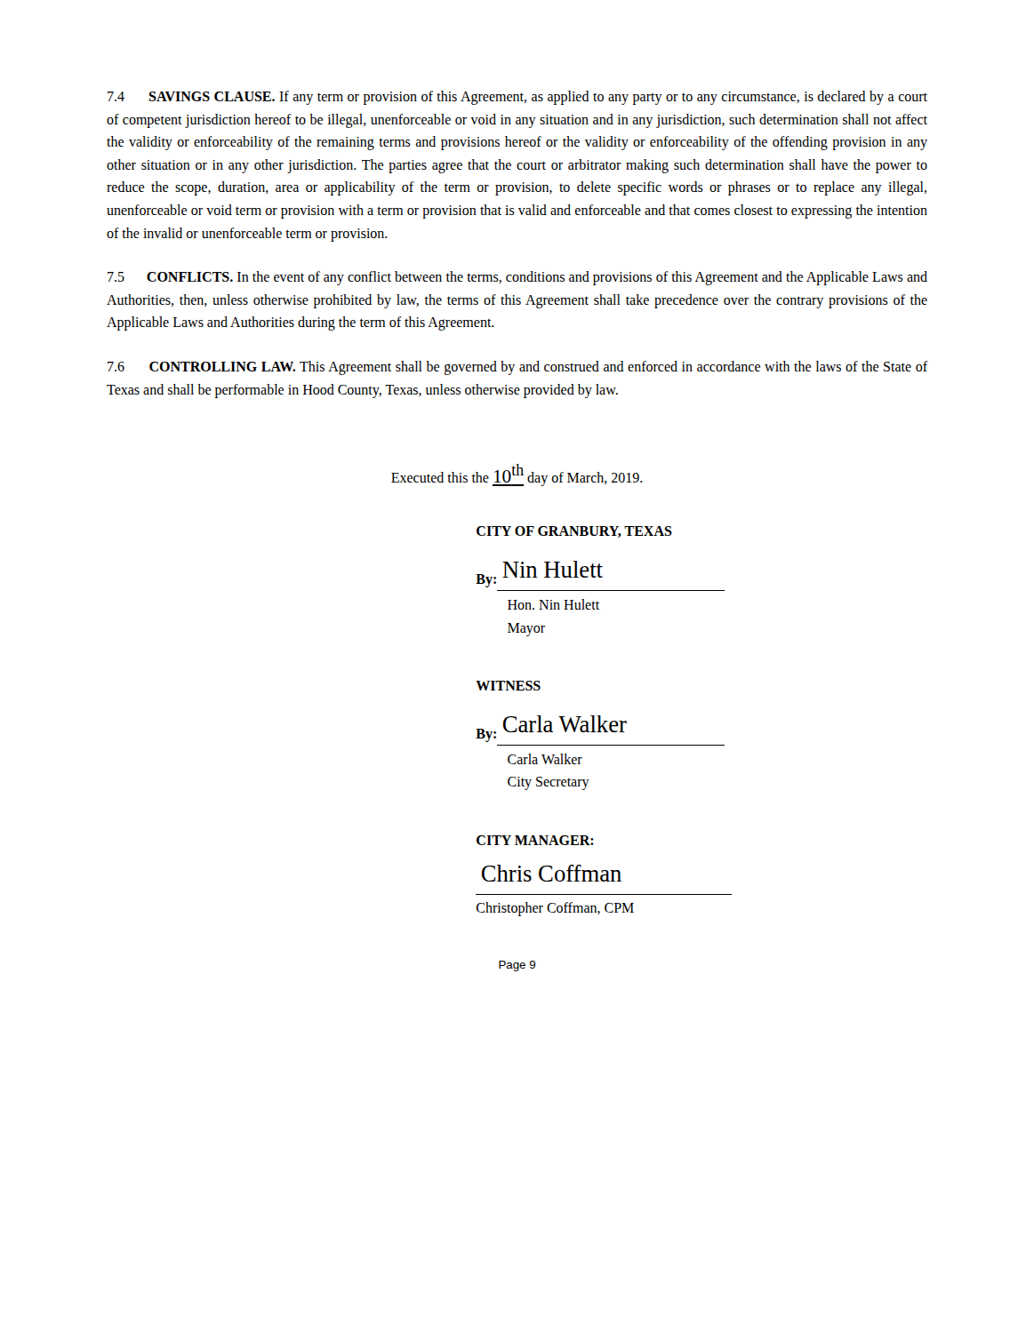7.4 Savings Clause. If any term or provision of this Agreement, as applied to any party or to any circumstance, is declared by a court of competent jurisdiction hereof to be illegal, unenforceable or void in any situation and in any jurisdiction, such determination shall not affect the validity or enforceability of the remaining terms and provisions hereof or the validity or enforceability of the offending provision in any other situation or in any other jurisdiction. The parties agree that the court or arbitrator making such determination shall have the power to reduce the scope, duration, area or applicability of the term or provision, to delete specific words or phrases or to replace any illegal, unenforceable or void term or provision with a term or provision that is valid and enforceable and that comes closest to expressing the intention of the invalid or unenforceable term or provision.
7.5 Conflicts. In the event of any conflict between the terms, conditions and provisions of this Agreement and the Applicable Laws and Authorities, then, unless otherwise prohibited by law, the terms of this Agreement shall take precedence over the contrary provisions of the Applicable Laws and Authorities during the term of this Agreement.
7.6 Controlling Law. This Agreement shall be governed by and construed and enforced in accordance with the laws of the State of Texas and shall be performable in Hood County, Texas, unless otherwise provided by law.
Executed this the 10th day of March, 2019.
CITY OF GRANBURY, TEXAS
By: Nin Hulett
Hon. Nin Hulett
Mayor
WITNESS
By: Carla Walker
Carla Walker
City Secretary
CITY MANAGER:
Chris Coffman
Christopher Coffman, CPM
Page 9